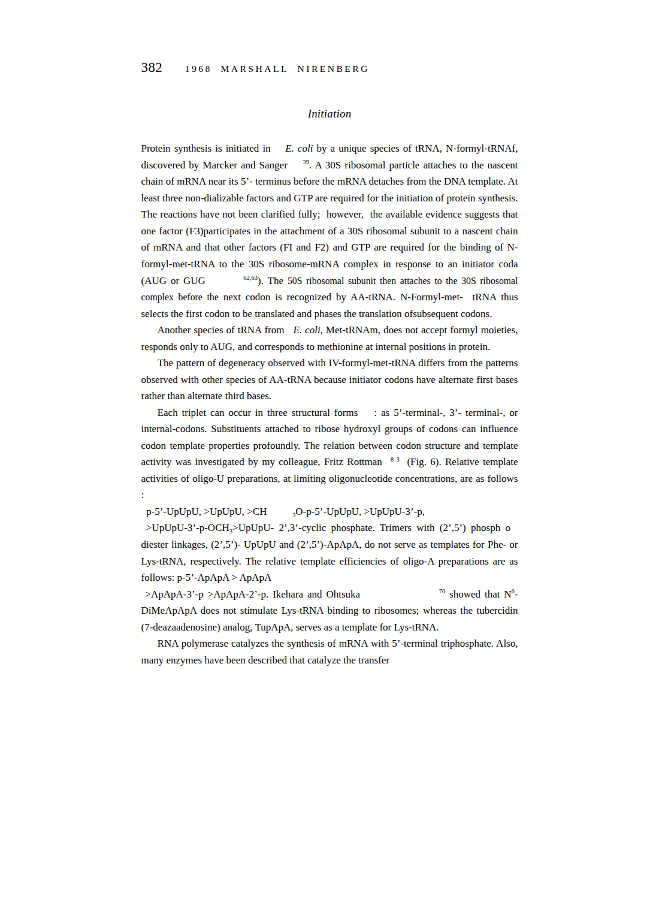382 1968 Marshall Nirenberg
Initiation
Protein synthesis is initiated in E. coli by a unique species of tRNA, N-formyl-tRNAf, discovered by Marcker and Sanger 39. A 30S ribosomal particle attaches to the nascent chain of mRNA near its 5’- terminus before the mRNA detaches from the DNA template. At least three non-dializable factors and GTP are required for the initiation of protein synthesis. The reactions have not been clarified fully; however, the available evidence suggests that one factor (F3)participates in the attachment of a 30S ribosomal subunit to a nascent chain of mRNA and that other factors (FI and F2) and GTP are required for the binding of N-formyl-met-tRNA to the 30S ribosome-mRNA complex in response to an initiator coda (AUG or GUG 62,63). The 50S ribosomal subunit then attaches to the 30S ribosomal complex before the next codon is recognized by AA-tRNA. N-Formyl-met- tRNA thus selects the first codon to be translated and phases the translation ofsubsequent codons.
Another species of tRNA from E. coli, Met-tRNAm, does not accept formyl moieties, responds only to AUG, and corresponds to methionine at internal positions in protein.
The pattern of degeneracy observed with IV-formyl-met-tRNA differs from the patterns observed with other species of AA-tRNA because initiator codons have alternate first bases rather than alternate third bases.
Each triplet can occur in three structural forms : as 5’-terminal-, 3’- terminal-, or internal-codons. Substituents attached to ribose hydroxyl groups of codons can influence codon template properties profoundly. The relation between codon structure and template activity was investigated by my colleague, Fritz Rottman 8 3 (Fig. 6). Relative template activities of oligo-U preparations, at limiting oligonucleotide concentrations, are as follows :
p-5’-UpUpU, >UpUpU, >CH 3O-p-5’-UpUpU, >UpUpU-3’-p,
>UpUpU-3’-p-OCH3>UpUpU- 2’,3’-cyclic phosphate. Trimers with (2’,5’) phosph o diester linkages, (2’,5’)- UpUpU and (2’,5’)-ApApA, do not serve as templates for Phe- or Lys-tRNA, respectively. The relative template efficiencies of oligo-A preparations are as follows: p-5’-ApApA > ApApA
>ApApA-3’-p >ApApA-2’-p. Ikehara and Ohtsuka 70 showed that N6-DiMeApApA does not stimulate Lys-tRNA binding to ribosomes; whereas the tubercidin (7-deazaadenosine) analog, TupApA, serves as a template for Lys-tRNA.
RNA polymerase catalyzes the synthesis of mRNA with 5’-terminal triphosphate. Also, many enzymes have been described that catalyze the transfer